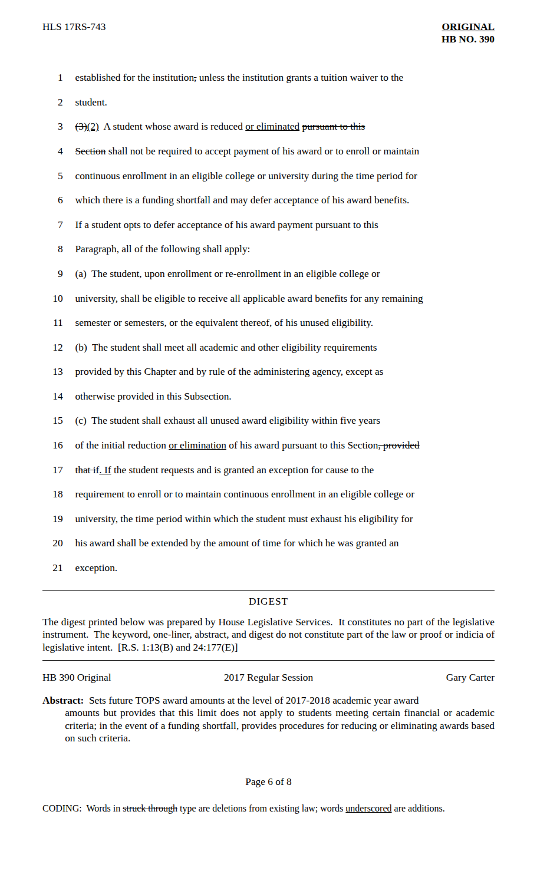HLS 17RS-743
ORIGINAL
HB NO. 390
established for the institution, unless the institution grants a tuition waiver to the
student.
(3)(2) A student whose award is reduced or eliminated pursuant to this
Section shall not be required to accept payment of his award or to enroll or maintain
continuous enrollment in an eligible college or university during the time period for
which there is a funding shortfall and may defer acceptance of his award benefits.
If a student opts to defer acceptance of his award payment pursuant to this
Paragraph, all of the following shall apply:
(a) The student, upon enrollment or re-enrollment in an eligible college or
university, shall be eligible to receive all applicable award benefits for any remaining
semester or semesters, or the equivalent thereof, of his unused eligibility.
(b) The student shall meet all academic and other eligibility requirements
provided by this Chapter and by rule of the administering agency, except as
otherwise provided in this Subsection.
(c) The student shall exhaust all unused award eligibility within five years
of the initial reduction or elimination of his award pursuant to this Section, provided
that if. If the student requests and is granted an exception for cause to the
requirement to enroll or to maintain continuous enrollment in an eligible college or
university, the time period within which the student must exhaust his eligibility for
his award shall be extended by the amount of time for which he was granted an
exception.
DIGEST
The digest printed below was prepared by House Legislative Services. It constitutes no part of the legislative instrument. The keyword, one-liner, abstract, and digest do not constitute part of the law or proof or indicia of legislative intent. [R.S. 1:13(B) and 24:177(E)]
HB 390 Original
2017 Regular Session
Gary Carter
Abstract: Sets future TOPS award amounts at the level of 2017-2018 academic year award
amounts but provides that this limit does not apply to students meeting certain financial or academic criteria; in the event of a funding shortfall, provides procedures for reducing or eliminating awards based on such criteria.
Page 6 of 8
CODING: Words in struck through type are deletions from existing law; words underscored are additions.